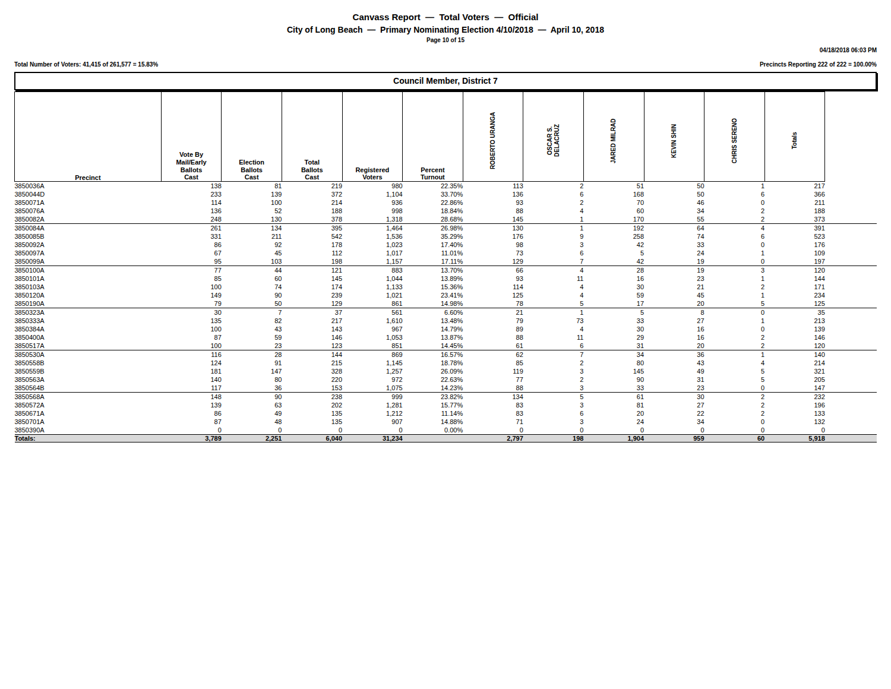Canvass Report — Total Voters — Official
City of Long Beach — Primary Nominating Election 4/10/2018 — April 10, 2018
Page 10 of 15
04/18/2018 06:03 PM
Total Number of Voters: 41,415 of 261,577 = 15.83% Precincts Reporting 222 of 222 = 100.00%
Council Member, District 7
| Precinct | Vote By Mail/Early Ballots Cast | Election Ballots Cast | Total Ballots Cast | Registered Voters | Percent Turnout | ROBERTO URANGA | OSCAR S. DELACRUZ | JARED MILRAD | KEVIN SHIN | CHRIS SERENO | Totals | |
| --- | --- | --- | --- | --- | --- | --- | --- | --- | --- | --- | --- | --- |
| 3850036A | 138 | 81 | 219 | 980 | 22.35% | 113 | 2 | 51 | 50 | 1 | 217 | |
| 3850044D | 233 | 139 | 372 | 1,104 | 33.70% | 136 | 6 | 168 | 50 | 6 | 366 | |
| 3850071A | 114 | 100 | 214 | 936 | 22.86% | 93 | 2 | 70 | 46 | 0 | 211 | |
| 3850076A | 136 | 52 | 188 | 998 | 18.84% | 88 | 4 | 60 | 34 | 2 | 188 | |
| 3850082A | 248 | 130 | 378 | 1,318 | 28.68% | 145 | 1 | 170 | 55 | 2 | 373 | |
| 3850084A | 261 | 134 | 395 | 1,464 | 26.98% | 130 | 1 | 192 | 64 | 4 | 391 | |
| 3850085B | 331 | 211 | 542 | 1,536 | 35.29% | 176 | 9 | 258 | 74 | 6 | 523 | |
| 3850092A | 86 | 92 | 178 | 1,023 | 17.40% | 98 | 3 | 42 | 33 | 0 | 176 | |
| 3850097A | 67 | 45 | 112 | 1,017 | 11.01% | 73 | 6 | 5 | 24 | 1 | 109 | |
| 3850099A | 95 | 103 | 198 | 1,157 | 17.11% | 129 | 7 | 42 | 19 | 0 | 197 | |
| 3850100A | 77 | 44 | 121 | 883 | 13.70% | 66 | 4 | 28 | 19 | 3 | 120 | |
| 3850101A | 85 | 60 | 145 | 1,044 | 13.89% | 93 | 11 | 16 | 23 | 1 | 144 | |
| 3850103A | 100 | 74 | 174 | 1,133 | 15.36% | 114 | 4 | 30 | 21 | 2 | 171 | |
| 3850120A | 149 | 90 | 239 | 1,021 | 23.41% | 125 | 4 | 59 | 45 | 1 | 234 | |
| 3850190A | 79 | 50 | 129 | 861 | 14.98% | 78 | 5 | 17 | 20 | 5 | 125 | |
| 3850323A | 30 | 7 | 37 | 561 | 6.60% | 21 | 1 | 5 | 8 | 0 | 35 | |
| 3850333A | 135 | 82 | 217 | 1,610 | 13.48% | 79 | 73 | 33 | 27 | 1 | 213 | |
| 3850384A | 100 | 43 | 143 | 967 | 14.79% | 89 | 4 | 30 | 16 | 0 | 139 | |
| 3850400A | 87 | 59 | 146 | 1,053 | 13.87% | 88 | 11 | 29 | 16 | 2 | 146 | |
| 3850517A | 100 | 23 | 123 | 851 | 14.45% | 61 | 6 | 31 | 20 | 2 | 120 | |
| 3850530A | 116 | 28 | 144 | 869 | 16.57% | 62 | 7 | 34 | 36 | 1 | 140 | |
| 3850558B | 124 | 91 | 215 | 1,145 | 18.78% | 85 | 2 | 80 | 43 | 4 | 214 | |
| 3850559B | 181 | 147 | 328 | 1,257 | 26.09% | 119 | 3 | 145 | 49 | 5 | 321 | |
| 3850563A | 140 | 80 | 220 | 972 | 22.63% | 77 | 2 | 90 | 31 | 5 | 205 | |
| 3850564B | 117 | 36 | 153 | 1,075 | 14.23% | 88 | 3 | 33 | 23 | 0 | 147 | |
| 3850568A | 148 | 90 | 238 | 999 | 23.82% | 134 | 5 | 61 | 30 | 2 | 232 | |
| 3850572A | 139 | 63 | 202 | 1,281 | 15.77% | 83 | 3 | 81 | 27 | 2 | 196 | |
| 3850671A | 86 | 49 | 135 | 1,212 | 11.14% | 83 | 6 | 20 | 22 | 2 | 133 | |
| 3850701A | 87 | 48 | 135 | 907 | 14.88% | 71 | 3 | 24 | 34 | 0 | 132 | |
| 3850390A | 0 | 0 | 0 | 0 | 0.00% | 0 | 0 | 0 | 0 | 0 | 0 | |
| Totals: | 3,789 | 2,251 | 6,040 | 31,234 | | 2,797 | 198 | 1,904 | 959 | 60 | 5,918 | |